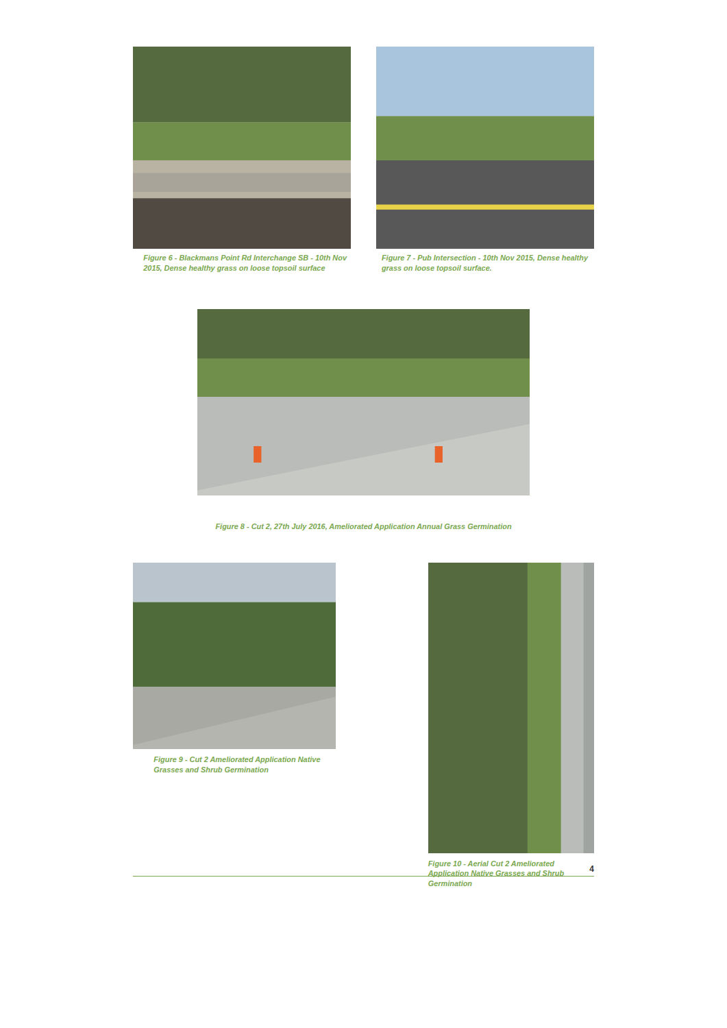Figure 6 - Blackmans Point Rd Interchange SB - 10th Nov 2015, Dense healthy grass on loose topsoil surface
Figure 7 - Pub Intersection - 10th Nov 2015, Dense healthy grass on loose topsoil surface.
Figure 8 - Cut 2, 27th July 2016, Ameliorated Application Annual Grass Germination
Figure 9 - Cut 2 Ameliorated Application Native Grasses and Shrub Germination
Figure 10 - Aerial Cut 2 Ameliorated Application Native Grasses and Shrub Germination
4